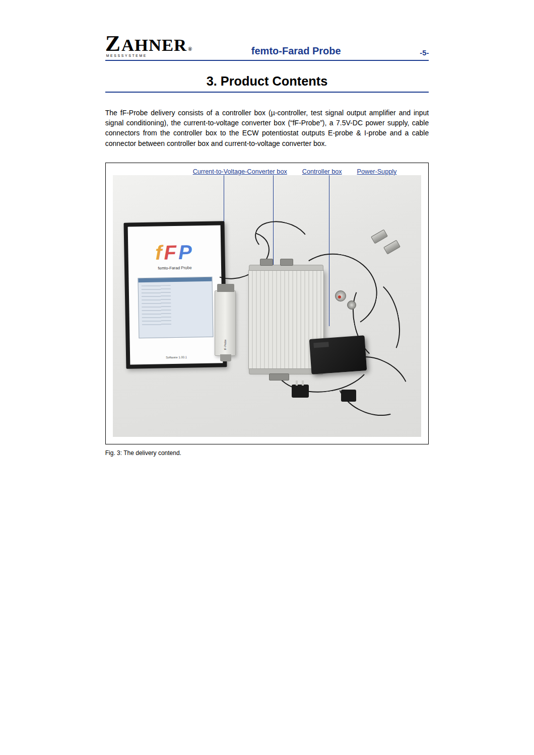ZAHNER®
MESSSYSTEME
femto-Farad Probe
-5-
3. Product Contents
The fF-Probe delivery consists of a controller box (µ-controller, test signal output amplifier and input signal conditioning), the current-to-voltage converter box (“fF-Probe”), a 7.5V-DC power supply, cable connectors from the controller box to the ECW potentiostat outputs E-probe & I-probe and a cable connector between controller box and current-to-voltage converter box.
Current-to-Voltage-Converter box Controller box Power-Supply
fFP
femto-Farad Probe
Software 1.00.1
fF-Probe
Fig. 3: The delivery contend.